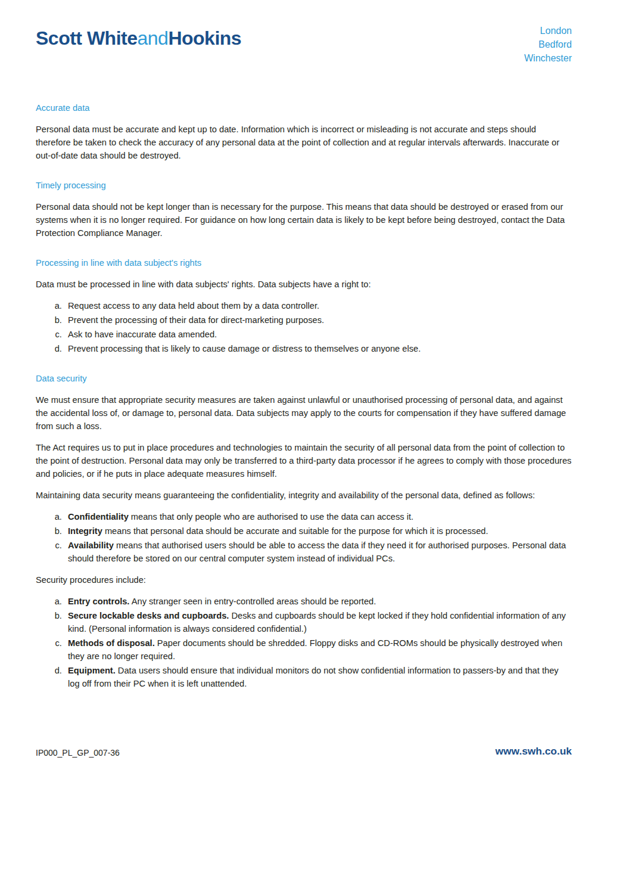Scott White and Hookins
London
Bedford
Winchester
Accurate data
Personal data must be accurate and kept up to date. Information which is incorrect or misleading is not accurate and steps should therefore be taken to check the accuracy of any personal data at the point of collection and at regular intervals afterwards. Inaccurate or out-of-date data should be destroyed.
Timely processing
Personal data should not be kept longer than is necessary for the purpose. This means that data should be destroyed or erased from our systems when it is no longer required. For guidance on how long certain data is likely to be kept before being destroyed, contact the Data Protection Compliance Manager.
Processing in line with data subject's rights
Data must be processed in line with data subjects' rights. Data subjects have a right to:
Request access to any data held about them by a data controller.
Prevent the processing of their data for direct-marketing purposes.
Ask to have inaccurate data amended.
Prevent processing that is likely to cause damage or distress to themselves or anyone else.
Data security
We must ensure that appropriate security measures are taken against unlawful or unauthorised processing of personal data, and against the accidental loss of, or damage to, personal data. Data subjects may apply to the courts for compensation if they have suffered damage from such a loss.
The Act requires us to put in place procedures and technologies to maintain the security of all personal data from the point of collection to the point of destruction. Personal data may only be transferred to a third-party data processor if he agrees to comply with those procedures and policies, or if he puts in place adequate measures himself.
Maintaining data security means guaranteeing the confidentiality, integrity and availability of the personal data, defined as follows:
Confidentiality means that only people who are authorised to use the data can access it.
Integrity means that personal data should be accurate and suitable for the purpose for which it is processed.
Availability means that authorised users should be able to access the data if they need it for authorised purposes. Personal data should therefore be stored on our central computer system instead of individual PCs.
Security procedures include:
Entry controls. Any stranger seen in entry-controlled areas should be reported.
Secure lockable desks and cupboards. Desks and cupboards should be kept locked if they hold confidential information of any kind. (Personal information is always considered confidential.)
Methods of disposal. Paper documents should be shredded. Floppy disks and CD-ROMs should be physically destroyed when they are no longer required.
Equipment. Data users should ensure that individual monitors do not show confidential information to passers-by and that they log off from their PC when it is left unattended.
IP000_PL_GP_007-36
www.swh.co.uk